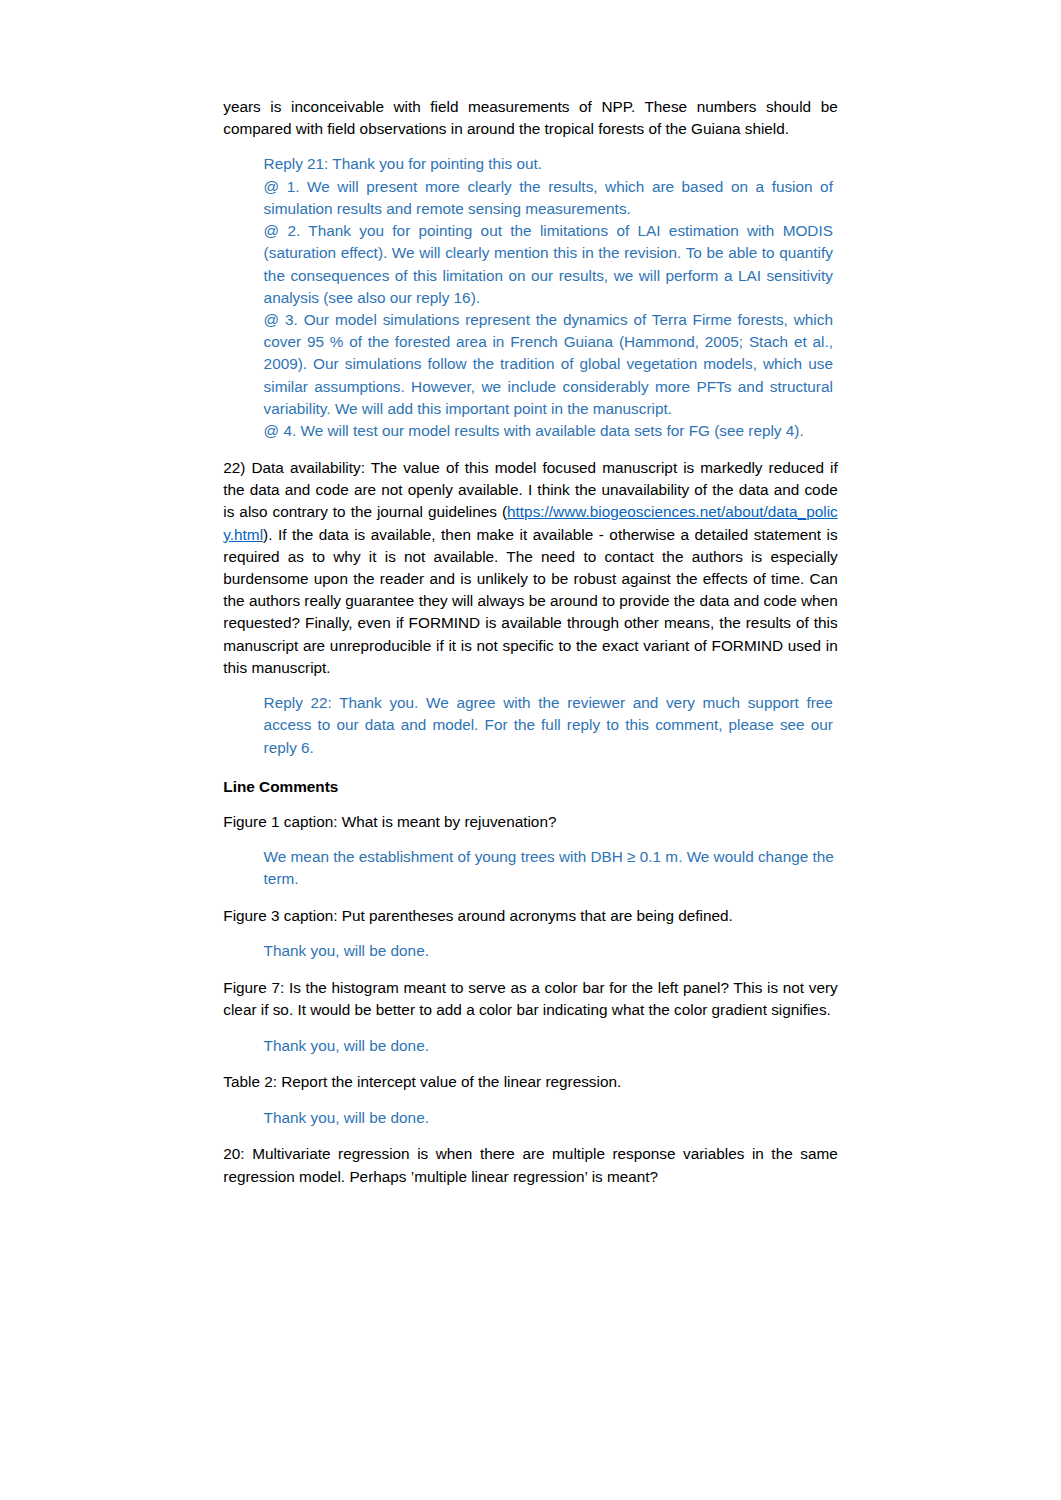years is inconceivable with field measurements of NPP. These numbers should be compared with field observations in around the tropical forests of the Guiana shield.
Reply 21: Thank you for pointing this out.
@ 1. We will present more clearly the results, which are based on a fusion of simulation results and remote sensing measurements.
@ 2. Thank you for pointing out the limitations of LAI estimation with MODIS (saturation effect). We will clearly mention this in the revision. To be able to quantify the consequences of this limitation on our results, we will perform a LAI sensitivity analysis (see also our reply 16).
@ 3. Our model simulations represent the dynamics of Terra Firme forests, which cover 95 % of the forested area in French Guiana (Hammond, 2005; Stach et al., 2009). Our simulations follow the tradition of global vegetation models, which use similar assumptions. However, we include considerably more PFTs and structural variability. We will add this important point in the manuscript.
@ 4. We will test our model results with available data sets for FG (see reply 4).
22) Data availability: The value of this model focused manuscript is markedly reduced if the data and code are not openly available. I think the unavailability of the data and code is also contrary to the journal guidelines (https://www.biogeosciences.net/about/data_policy.html). If the data is available, then make it available - otherwise a detailed statement is required as to why it is not available. The need to contact the authors is especially burdensome upon the reader and is unlikely to be robust against the effects of time. Can the authors really guarantee they will always be around to provide the data and code when requested? Finally, even if FORMIND is available through other means, the results of this manuscript are unreproducible if it is not specific to the exact variant of FORMIND used in this manuscript.
Reply 22: Thank you. We agree with the reviewer and very much support free access to our data and model. For the full reply to this comment, please see our reply 6.
Line Comments
Figure 1 caption: What is meant by rejuvenation?
We mean the establishment of young trees with DBH ≥ 0.1 m. We would change the term.
Figure 3 caption: Put parentheses around acronyms that are being defined.
Thank you, will be done.
Figure 7: Is the histogram meant to serve as a color bar for the left panel? This is not very clear if so. It would be better to add a color bar indicating what the color gradient signifies.
Thank you, will be done.
Table 2: Report the intercept value of the linear regression.
Thank you, will be done.
20: Multivariate regression is when there are multiple response variables in the same regression model. Perhaps ’multiple linear regression’ is meant?